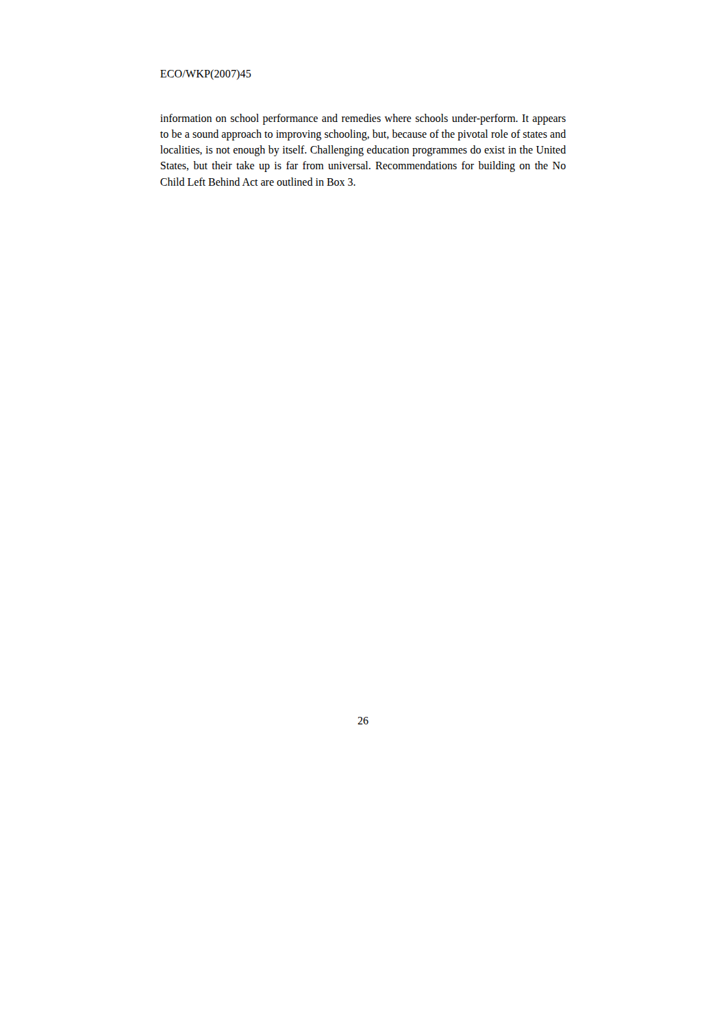ECO/WKP(2007)45
information on school performance and remedies where schools under-perform. It appears to be a sound approach to improving schooling, but, because of the pivotal role of states and localities, is not enough by itself. Challenging education programmes do exist in the United States, but their take up is far from universal. Recommendations for building on the No Child Left Behind Act are outlined in Box 3.
26